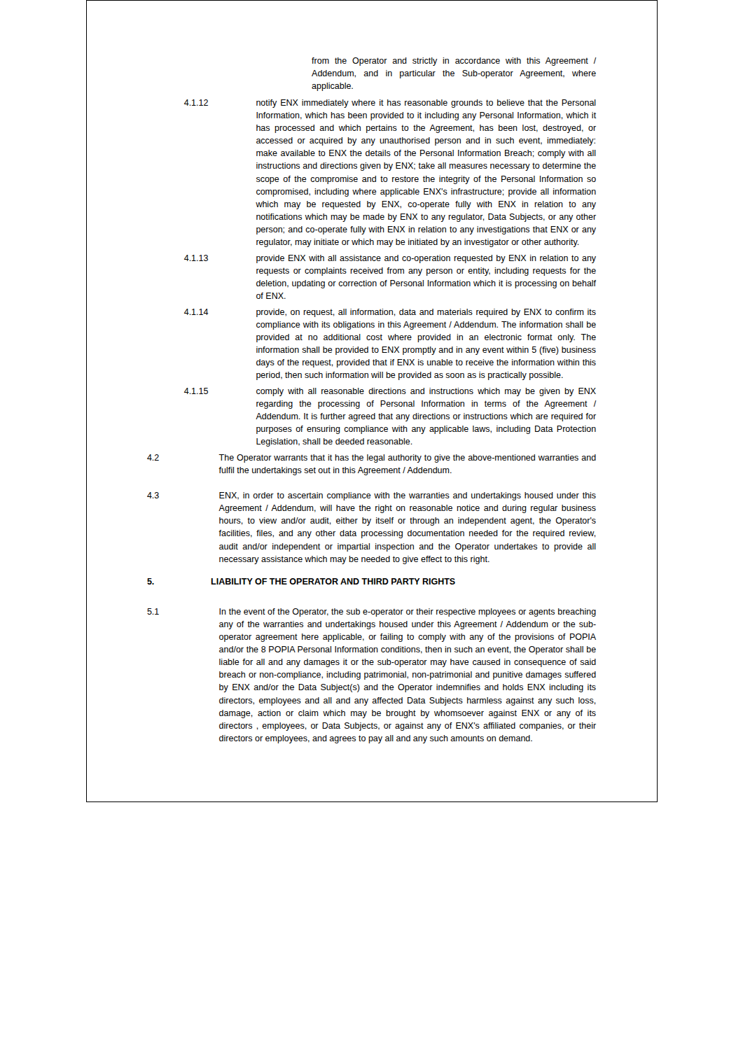from the Operator and strictly in accordance with this Agreement / Addendum, and in particular the Sub-operator Agreement, where applicable.
4.1.12
notify ENX immediately where it has reasonable grounds to believe that the Personal Information, which has been provided to it including any Personal Information, which it has processed and which pertains to the Agreement, has been lost, destroyed, or accessed or acquired by any unauthorised person and in such event, immediately: make available to ENX the details of the Personal Information Breach; comply with all instructions and directions given by ENX; take all measures necessary to determine the scope of the compromise and to restore the integrity of the Personal Information so compromised, including where applicable ENX's infrastructure; provide all information which may be requested by ENX, co-operate fully with ENX in relation to any notifications which may be made by ENX to any regulator, Data Subjects, or any other person; and co-operate fully with ENX in relation to any investigations that ENX or any regulator, may initiate or which may be initiated by an investigator or other authority.
4.1.13
provide ENX with all assistance and co-operation requested by ENX in relation to any requests or complaints received from any person or entity, including requests for the deletion, updating or correction of Personal Information which it is processing on behalf of ENX.
4.1.14
provide, on request, all information, data and materials required by ENX to confirm its compliance with its obligations in this Agreement / Addendum. The information shall be provided at no additional cost where provided in an electronic format only. The information shall be provided to ENX promptly and in any event within 5 (five) business days of the request, provided that if ENX is unable to receive the information within this period, then such information will be provided as soon as is practically possible.
4.1.15
comply with all reasonable directions and instructions which may be given by ENX regarding the processing of Personal Information in terms of the Agreement / Addendum. It is further agreed that any directions or instructions which are required for purposes of ensuring compliance with any applicable laws, including Data Protection Legislation, shall be deeded reasonable.
4.2
The Operator warrants that it has the legal authority to give the above-mentioned warranties and fulfil the undertakings set out in this Agreement / Addendum.
4.3
ENX, in order to ascertain compliance with the warranties and undertakings housed under this Agreement / Addendum, will have the right on reasonable notice and during regular business hours, to view and/or audit, either by itself or through an independent agent, the Operator's facilities, files, and any other data processing documentation needed for the required review, audit and/or independent or impartial inspection and the Operator undertakes to provide all necessary assistance which may be needed to give effect to this right.
5. LIABILITY OF THE OPERATOR AND THIRD PARTY RIGHTS
5.1
In the event of the Operator, the sub e-operator or their respective mployees or agents breaching any of the warranties and undertakings housed under this Agreement / Addendum or the sub-operator agreement here applicable, or failing to comply with any of the provisions of POPIA and/or the 8 POPIA Personal Information conditions, then in such an event, the Operator shall be liable for all and any damages it or the sub-operator may have caused in consequence of said breach or non-compliance, including patrimonial, non-patrimonial and punitive damages suffered by ENX and/or the Data Subject(s) and the Operator indemnifies and holds ENX including its directors, employees and all and any affected Data Subjects harmless against any such loss, damage, action or claim which may be brought by whomsoever against ENX or any of its directors , employees, or Data Subjects, or against any of ENX's affiliated companies, or their directors or employees, and agrees to pay all and any such amounts on demand.